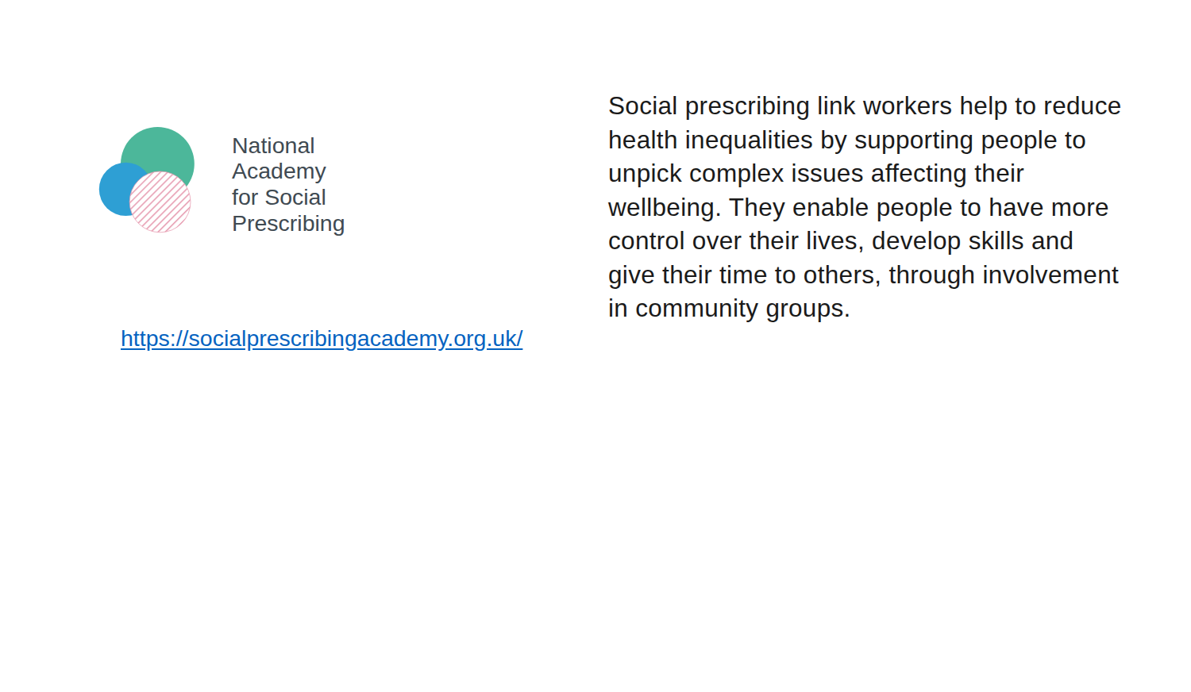National Academy for Social Prescribing
Social prescribing link workers help to reduce health inequalities by supporting people to unpick complex issues affecting their wellbeing. They enable people to have more control over their lives, develop skills and give their time to others, through involvement in community groups.
https://socialprescribingacademy.org.uk/